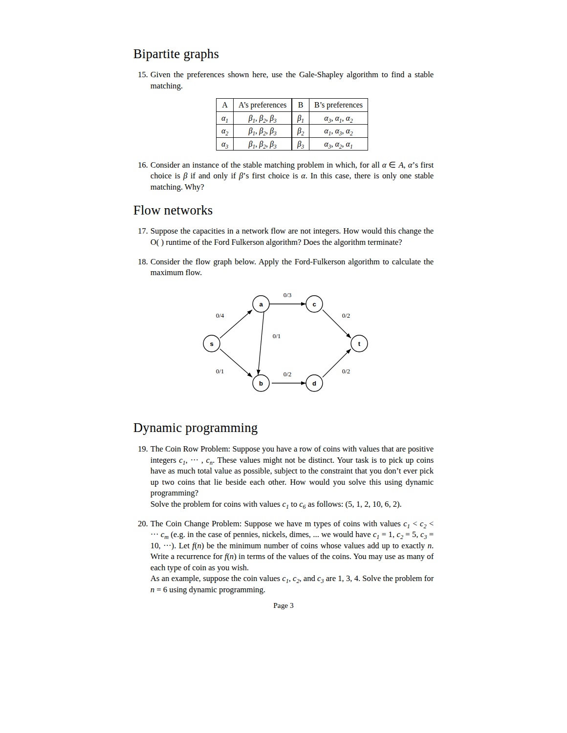Bipartite graphs
15. Given the preferences shown here, use the Gale-Shapley algorithm to find a stable matching.
| A | A’s preferences | B | B’s preferences |
| --- | --- | --- | --- |
| α 1 | β 1 , β 2 , β 3 | β 1 | α 3 , α 1 , α 2 |
| α 2 | β 1 , β 2 , β 3 | β 2 | α 1 , α 3 , α 2 |
| α 3 | β 1 , β 2 , β 3 | β 3 | α 3 , α 2 , α 1 |
16. Consider an instance of the stable matching problem in which, for all α ∈ A, α’s first choice is β if and only if β’s first choice is α. In this case, there is only one stable matching. Why?
Flow networks
17. Suppose the capacities in a network flow are not integers. How would this change the O( ) runtime of the Ford Fulkerson algorithm? Does the algorithm terminate?
18. Consider the flow graph below. Apply the Ford-Fulkerson algorithm to calculate the maximum flow.
s a c b d t 0/4 0/1 0/3 0/1 0/2 0/2 0/2
Dynamic programming
19. The Coin Row Problem: Suppose you have a row of coins with values that are positive integers c1, ··· , cn. These values might not be distinct. Your task is to pick up coins have as much total value as possible, subject to the constraint that you don’t ever pick up two coins that lie beside each other. How would you solve this using dynamic programming?
Solve the problem for coins with values c1 to c6 as follows: (5, 1, 2, 10, 6, 2).
20. The Coin Change Problem: Suppose we have m types of coins with values c1 < c2 < ··· cm (e.g. in the case of pennies, nickels, dimes, ... we would have c1 = 1, c2 = 5, c3 = 10, ···). Let f(n) be the minimum number of coins whose values add up to exactly n. Write a recurrence for f(n) in terms of the values of the coins. You may use as many of each type of coin as you wish.
As an example, suppose the coin values c1, c2, and c3 are 1, 3, 4. Solve the problem for n = 6 using dynamic programming.
Page 3